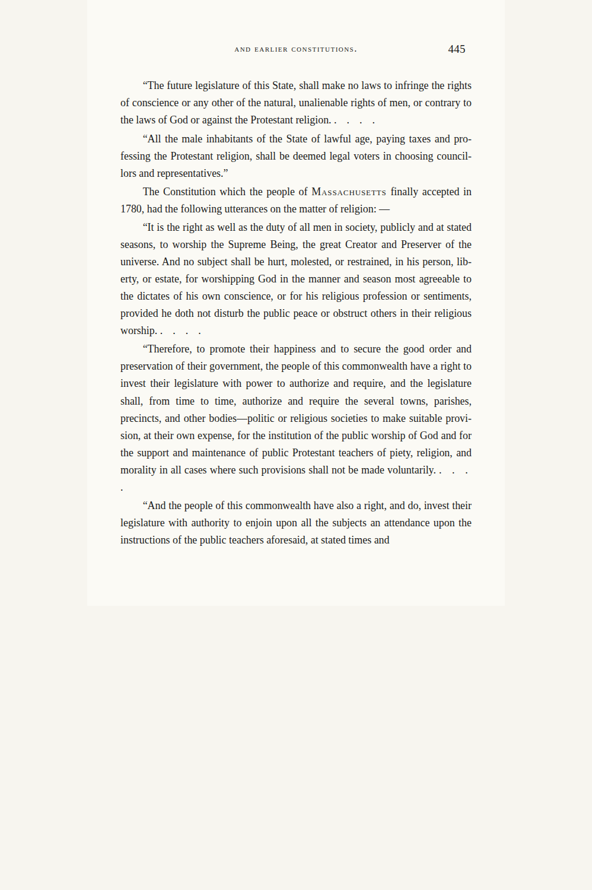And Earlier Constitutions. 445
“The future legislature of this State, shall make no laws to infringe the rights of conscience or any other of the natural, unalienable rights of men, or contrary to the laws of God or against the Protestant religion. . . . .
“All the male inhabitants of the State of lawful age, paying taxes and professing the Protestant religion, shall be deemed legal voters in choosing councillors and representatives.”
The Constitution which the people of Massachusetts finally accepted in 1780, had the following utterances on the matter of religion: —
“It is the right as well as the duty of all men in society, publicly and at stated seasons, to worship the Supreme Being, the great Creator and Preserver of the universe. And no subject shall be hurt, molested, or restrained, in his person, liberty, or estate, for worshipping God in the manner and season most agreeable to the dictates of his own conscience, or for his religious profession or sentiments, provided he doth not disturb the public peace or obstruct others in their religious worship. . . . .
“Therefore, to promote their happiness and to secure the good order and preservation of their government, the people of this commonwealth have a right to invest their legislature with power to authorize and require, and the legislature shall, from time to time, authorize and require the several towns, parishes, precincts, and other bodies—politic or religious societies to make suitable provision, at their own expense, for the institution of the public worship of God and for the support and maintenance of public Protestant teachers of piety, religion, and morality in all cases where such provisions shall not be made voluntarily. . . . .
“And the people of this commonwealth have also a right, and do, invest their legislature with authority to enjoin upon all the subjects an attendance upon the instructions of the public teachers aforesaid, at stated times and